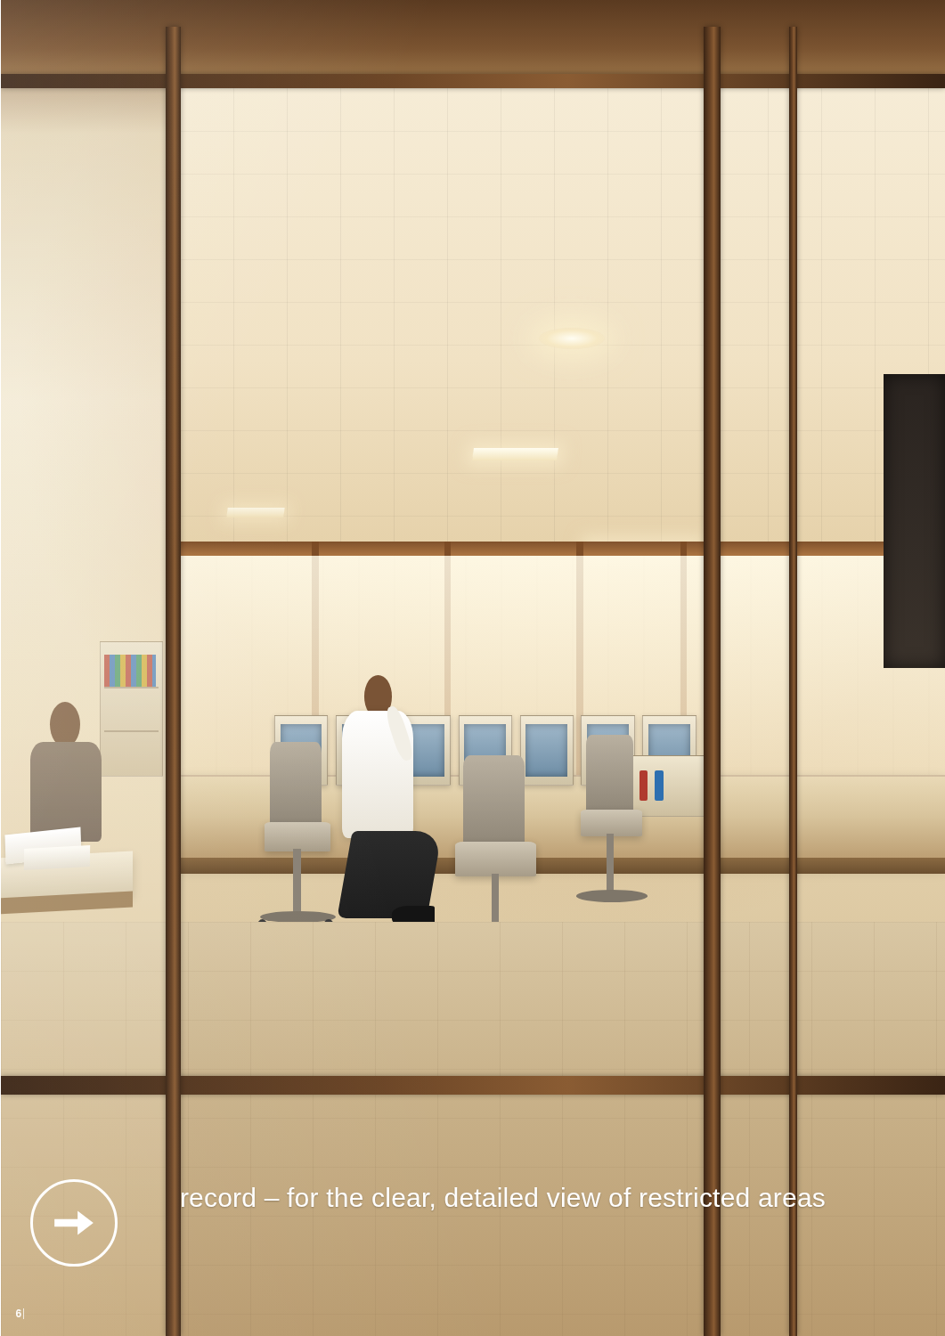record – for the clear, detailed view of restricted areas
6